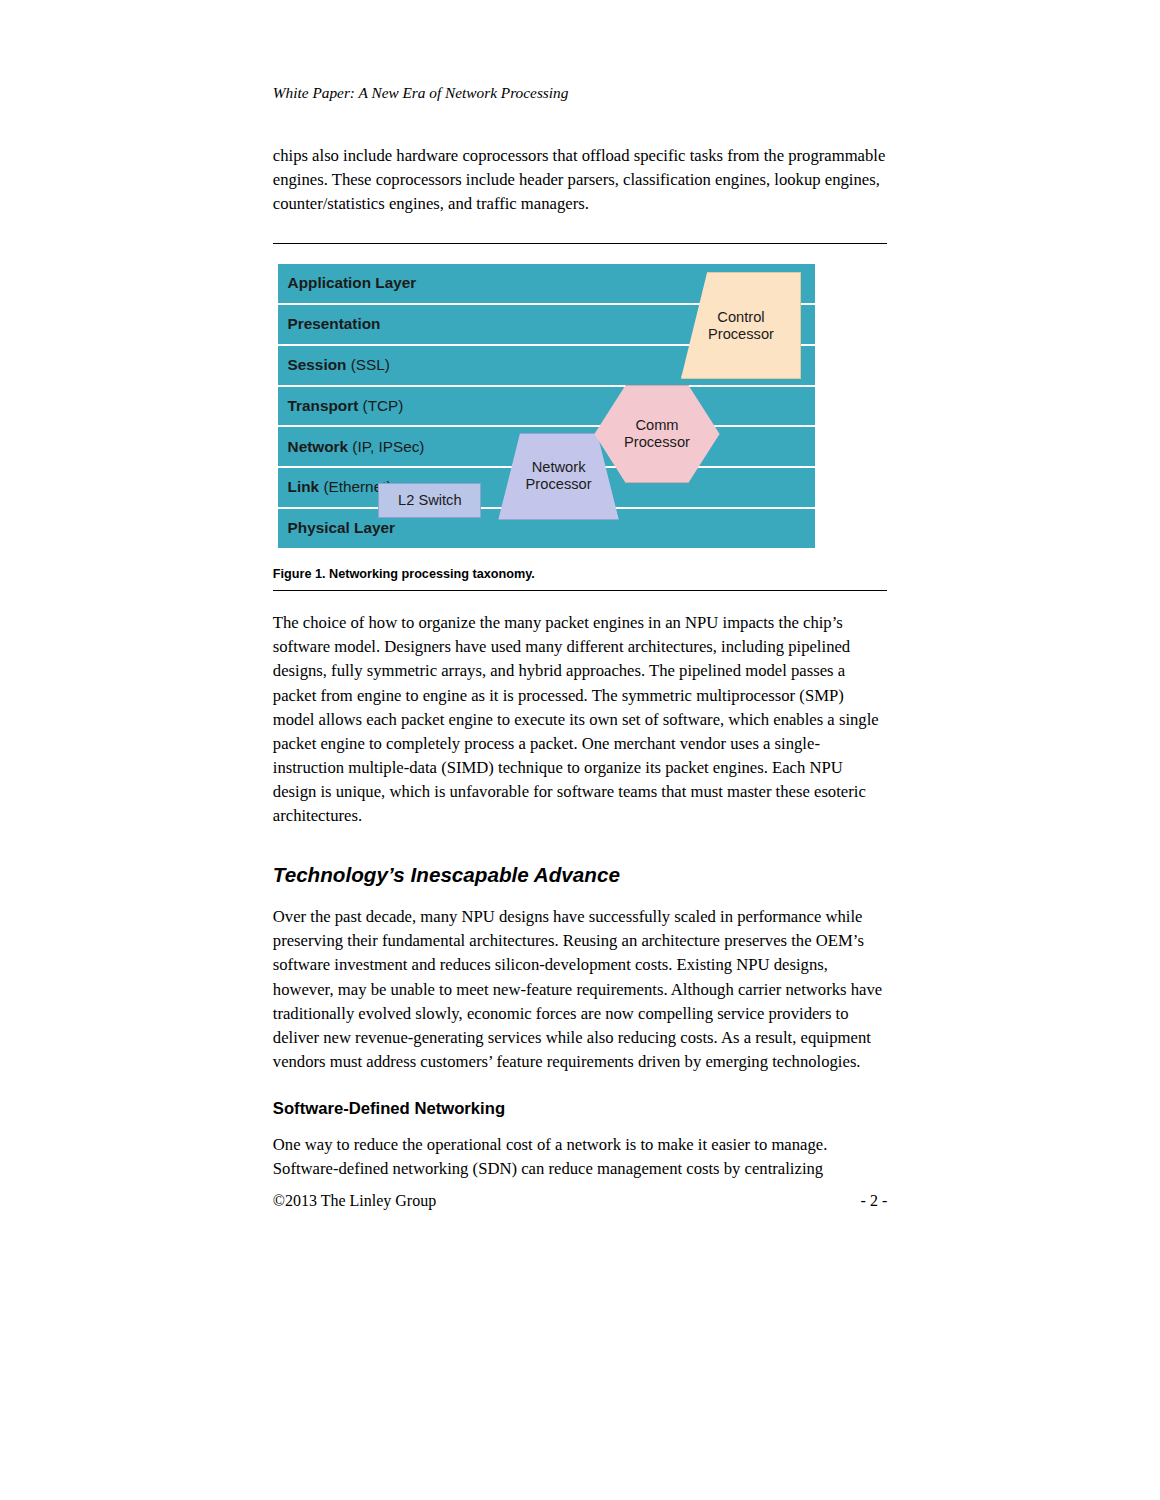White Paper: A New Era of Network Processing
chips also include hardware coprocessors that offload specific tasks from the programmable engines. These coprocessors include header parsers, classification engines, lookup engines, counter/statistics engines, and traffic managers.
| Application Layer |
| Presentation |
| Session (SSL) |
| Transport (TCP) |
| Network (IP, IPSec) |
| Link (Ethernet) |
| Physical Layer |
L2 Switch
Network
Processor
Comm
Processor
Control
Processor
Figure 1. Networking processing taxonomy.
The choice of how to organize the many packet engines in an NPU impacts the chip’s software model. Designers have used many different architectures, including pipelined designs, fully symmetric arrays, and hybrid approaches. The pipelined model passes a packet from engine to engine as it is processed. The symmetric multiprocessor (SMP) model allows each packet engine to execute its own set of software, which enables a single packet engine to completely process a packet. One merchant vendor uses a single-instruction multiple-data (SIMD) technique to organize its packet engines. Each NPU design is unique, which is unfavorable for software teams that must master these esoteric architectures.
Technology’s Inescapable Advance
Over the past decade, many NPU designs have successfully scaled in performance while preserving their fundamental architectures. Reusing an architecture preserves the OEM’s software investment and reduces silicon-development costs. Existing NPU designs, however, may be unable to meet new-feature requirements. Although carrier networks have traditionally evolved slowly, economic forces are now compelling service providers to deliver new revenue-generating services while also reducing costs. As a result, equipment vendors must address customers’ feature requirements driven by emerging technologies.
Software-Defined Networking
One way to reduce the operational cost of a network is to make it easier to manage. Software-defined networking (SDN) can reduce management costs by centralizing
©2013 The Linley Group - 2 -